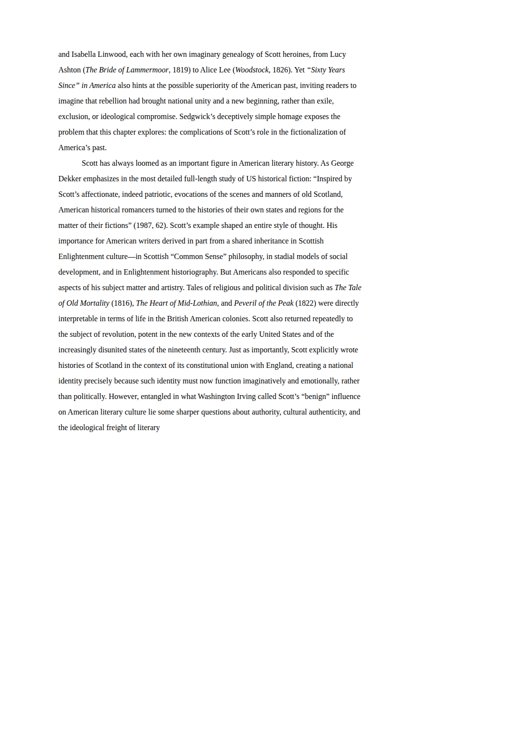and Isabella Linwood, each with her own imaginary genealogy of Scott heroines, from Lucy Ashton (The Bride of Lammermoor, 1819) to Alice Lee (Woodstock, 1826). Yet “Sixty Years Since” in America also hints at the possible superiority of the American past, inviting readers to imagine that rebellion had brought national unity and a new beginning, rather than exile, exclusion, or ideological compromise. Sedgwick’s deceptively simple homage exposes the problem that this chapter explores: the complications of Scott’s role in the fictionalization of America’s past.
Scott has always loomed as an important figure in American literary history. As George Dekker emphasizes in the most detailed full-length study of US historical fiction: “Inspired by Scott’s affectionate, indeed patriotic, evocations of the scenes and manners of old Scotland, American historical romancers turned to the histories of their own states and regions for the matter of their fictions” (1987, 62). Scott’s example shaped an entire style of thought. His importance for American writers derived in part from a shared inheritance in Scottish Enlightenment culture—in Scottish “Common Sense” philosophy, in stadial models of social development, and in Enlightenment historiography. But Americans also responded to specific aspects of his subject matter and artistry. Tales of religious and political division such as The Tale of Old Mortality (1816), The Heart of Mid-Lothian, and Peveril of the Peak (1822) were directly interpretable in terms of life in the British American colonies. Scott also returned repeatedly to the subject of revolution, potent in the new contexts of the early United States and of the increasingly disunited states of the nineteenth century. Just as importantly, Scott explicitly wrote histories of Scotland in the context of its constitutional union with England, creating a national identity precisely because such identity must now function imaginatively and emotionally, rather than politically. However, entangled in what Washington Irving called Scott’s “benign” influence on American literary culture lie some sharper questions about authority, cultural authenticity, and the ideological freight of literary